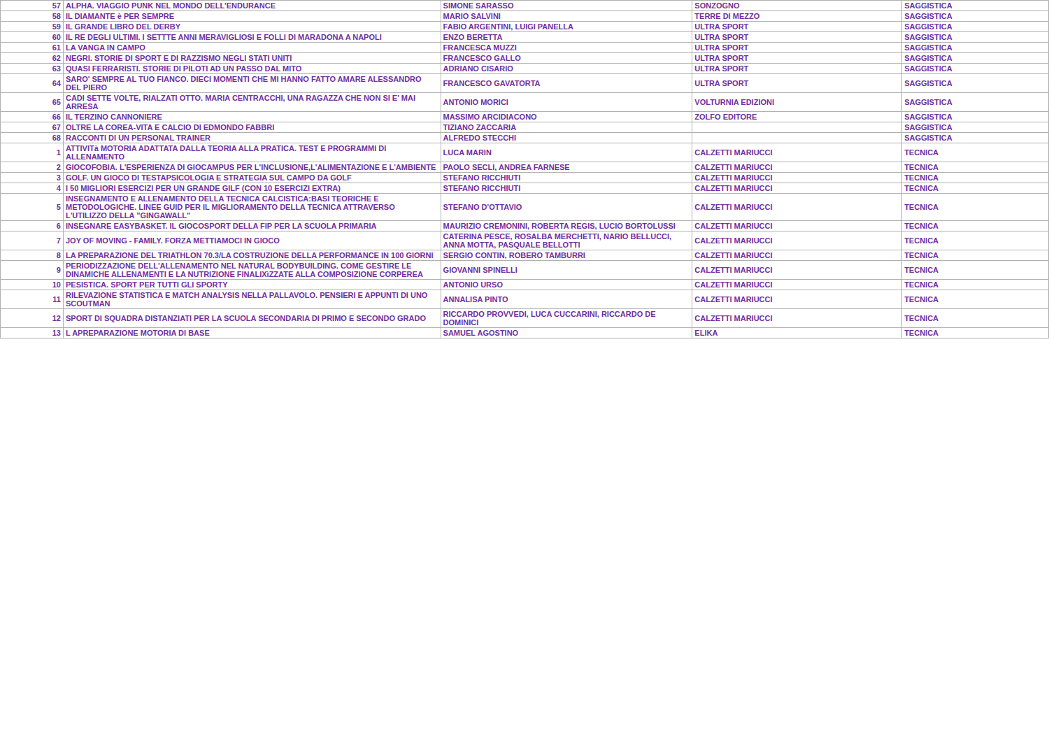| 57 | ALPHA. VIAGGIO PUNK NEL MONDO DELL'ENDURANCE | SIMONE SARASSO | SONZOGNO | SAGGISTICA |
| 58 | IL DIAMANTE è PER SEMPRE | MARIO SALVINI | TERRE DI MEZZO | SAGGISTICA |
| 59 | IL GRANDE LIBRO DEL DERBY | FABIO ARGENTINI, LUIGI PANELLA | ULTRA SPORT | SAGGISTICA |
| 60 | IL RE DEGLI ULTIMI. I SETTTE ANNI MERAVIGLIOSI E FOLLI DI MARADONA A NAPOLI | ENZO BERETTA | ULTRA SPORT | SAGGISTICA |
| 61 | LA VANGA IN CAMPO | FRANCESCA MUZZI | ULTRA SPORT | SAGGISTICA |
| 62 | NEGRI. STORIE DI SPORT E DI RAZZISMO NEGLI STATI UNITI | FRANCESCO GALLO | ULTRA SPORT | SAGGISTICA |
| 63 | QUASI FERRARISTI. STORIE DI PILOTI AD UN PASSO DAL MITO | ADRIANO CISARIO | ULTRA SPORT | SAGGISTICA |
| 64 | SARO' SEMPRE AL TUO FIANCO. DIECI MOMENTI CHE MI HANNO FATTO AMARE ALESSANDRO DEL PIERO | FRANCESCO GAVATORTA | ULTRA SPORT | SAGGISTICA |
| 65 | CADI SETTE VOLTE, RIALZATI OTTO. MARIA CENTRACCHI, UNA RAGAZZA CHE NON SI E' MAI ARRESA | ANTONIO MORICI | VOLTURNIA EDIZIONI | SAGGISTICA |
| 66 | IL TERZINO CANNONIERE | MASSIMO ARCIDIACONO | ZOLFO EDITORE | SAGGISTICA |
| 67 | OLTRE LA COREA-VITA E CALCIO DI EDMONDO FABBRI | TIZIANO ZACCARIA | | SAGGISTICA |
| 68 | RACCONTI DI UN PERSONAL TRAINER | ALFREDO STECCHI | | SAGGISTICA |
| 1 | ATTIVITà MOTORIA ADATTATA DALLA TEORIA ALLA PRATICA. TEST E PROGRAMMI DI ALLENAMENTO | LUCA MARIN | CALZETTI MARIUCCI | TECNICA |
| 2 | GIOCOFOBIA. L'ESPERIENZA DI GIOCAMPUS PER L'INCLUSIONE,L'ALIMENTAZIONE E L'AMBIENTE | PAOLO SECLI, ANDREA FARNESE | CALZETTI MARIUCCI | TECNICA |
| 3 | GOLF. UN GIOCO DI TESTAPSICOLOGIA E STRATEGIA SUL CAMPO DA GOLF | STEFANO RICCHIUTI | CALZETTI MARIUCCI | TECNICA |
| 4 | I 50 MIGLIORI ESERCIZI PER UN GRANDE GILF (CON 10 ESERCIZI EXTRA) | STEFANO RICCHIUTI | CALZETTI MARIUCCI | TECNICA |
| 5 | INSEGNAMENTO E ALLENAMENTO DELLA TECNICA CALCISTICA:BASI TEORICHE E METODOLOGICHE. LINEE GUID PER IL MIGLIORAMENTO DELLA TECNICA ATTRAVERSO L'UTILIZZO DELLA "GINGAWALL" | STEFANO D'OTTAVIO | CALZETTI MARIUCCI | TECNICA |
| 6 | INSEGNARE EASYBASKET. IL GIOCOSPORT DELLA FIP PER LA SCUOLA PRIMARIA | MAURIZIO CREMONINI, ROBERTA REGIS, LUCIO BORTOLUSSI | CALZETTI MARIUCCI | TECNICA |
| 7 | JOY OF MOVING - FAMILY. FORZA METTIAMOCI IN GIOCO | CATERINA PESCE, ROSALBA MERCHETTI, NARIO BELLUCCI, ANNA MOTTA, PASQUALE BELLOTTI | CALZETTI MARIUCCI | TECNICA |
| 8 | LA PREPARAZIONE DEL TRIATHLON 70.3/LA COSTRUZIONE DELLA PERFORMANCE IN 100 GIORNI | SERGIO CONTIN, ROBERO TAMBURRI | CALZETTI MARIUCCI | TECNICA |
| 9 | PERIODIZZAZIONE DELL'ALLENAMENTO NEL NATURAL BODYBUILDING. COME GESTIRE LE DINAMICHE ALLENAMENTI E LA NUTRIZIONE FINALIXìZZATE ALLA COMPOSIZIONE CORPEREA | GIOVANNI SPINELLI | CALZETTI MARIUCCI | TECNICA |
| 10 | PESISTICA. SPORT PER TUTTI GLI SPORTY | ANTONIO URSO | CALZETTI MARIUCCI | TECNICA |
| 11 | RILEVAZIONE STATISTICA E MATCH ANALYSIS NELLA PALLAVOLO. PENSIERI E APPUNTI DI UNO SCOUTMAN | ANNALISA PINTO | CALZETTI MARIUCCI | TECNICA |
| 12 | SPORT DI SQUADRA DISTANZIATI PER LA SCUOLA SECONDARIA DI PRIMO E SECONDO GRADO | RICCARDO PROVVEDI, LUCA CUCCARINI, RICCARDO DE DOMINICI | CALZETTI MARIUCCI | TECNICA |
| 13 | L APREPARAZIONE MOTORIA DI BASE | SAMUEL AGOSTINO | ELIKA | TECNICA |